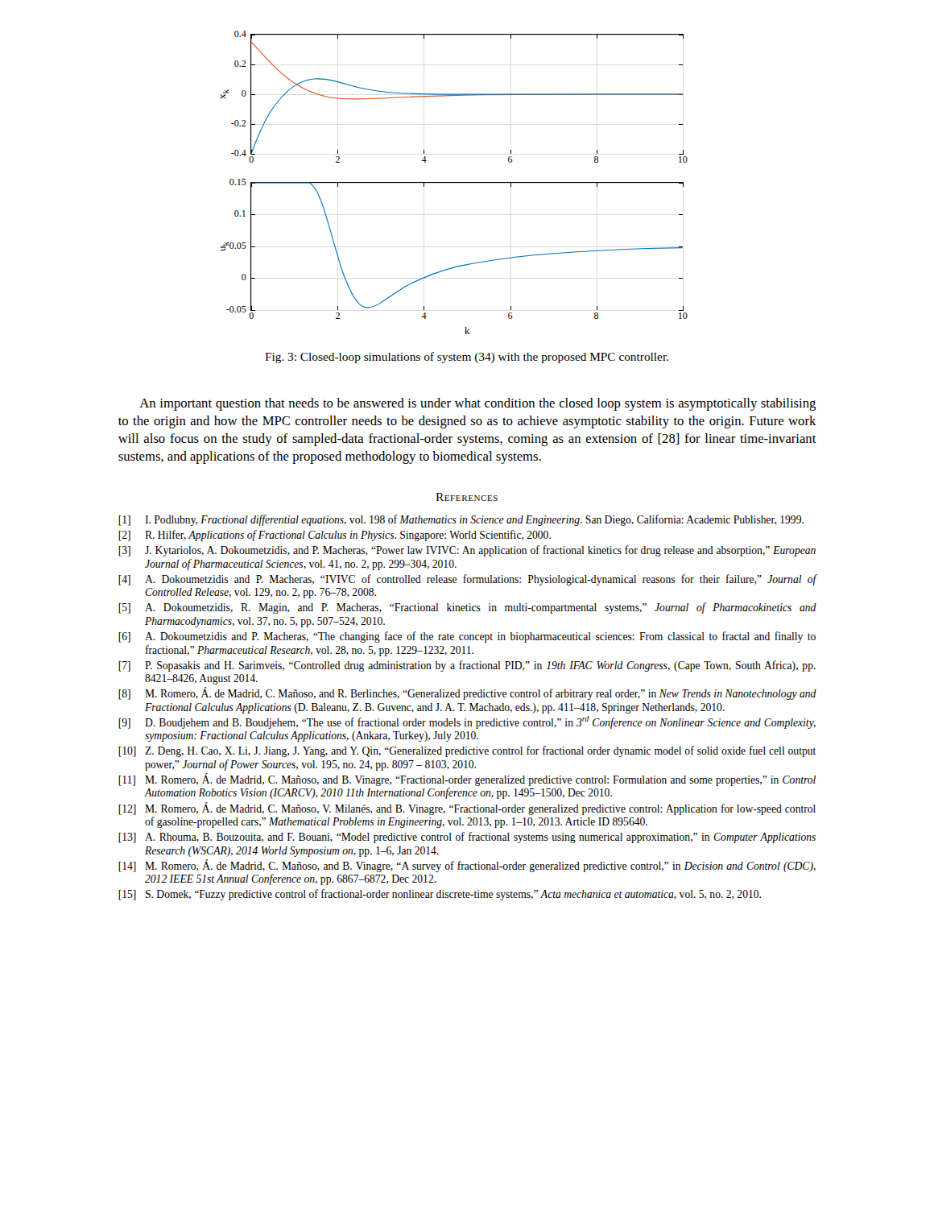0.4 0.2 0 -0.2 -0.4 0 2 4 6 8 10 xk
0.15 0.1 0.05 0 -0.05 0 2 4 6 8 10 uk k
Fig. 3: Closed-loop simulations of system (34) with the proposed MPC controller.
An important question that needs to be answered is under what condition the closed loop system is asymptotically stabilising to the origin and how the MPC controller needs to be designed so as to achieve asymptotic stability to the origin. Future work will also focus on the study of sampled-data fractional-order systems, coming as an extension of [28] for linear time-invariant sustems, and applications of the proposed methodology to biomedical systems.
References
[1] I. Podlubny, Fractional differential equations, vol. 198 of Mathematics in Science and Engineering. San Diego, California: Academic Publisher, 1999.
[2] R. Hilfer, Applications of Fractional Calculus in Physics. Singapore: World Scientific, 2000.
[3] J. Kytariolos, A. Dokoumetzidis, and P. Macheras, “Power law IVIVC: An application of fractional kinetics for drug release and absorption,” European Journal of Pharmaceutical Sciences, vol. 41, no. 2, pp. 299–304, 2010.
[4] A. Dokoumetzidis and P. Macheras, “IVIVC of controlled release formulations: Physiological-dynamical reasons for their failure,” Journal of Controlled Release, vol. 129, no. 2, pp. 76–78, 2008.
[5] A. Dokoumetzidis, R. Magin, and P. Macheras, “Fractional kinetics in multi-compartmental systems,” Journal of Pharmacokinetics and Pharmacodynamics, vol. 37, no. 5, pp. 507–524, 2010.
[6] A. Dokoumetzidis and P. Macheras, “The changing face of the rate concept in biopharmaceutical sciences: From classical to fractal and finally to fractional,” Pharmaceutical Research, vol. 28, no. 5, pp. 1229–1232, 2011.
[7] P. Sopasakis and H. Sarimveis, “Controlled drug administration by a fractional PID,” in 19th IFAC World Congress, (Cape Town, South Africa), pp. 8421–8426, August 2014.
[8] M. Romero, Á. de Madrid, C. Mañoso, and R. Berlinches, “Generalized predictive control of arbitrary real order,” in New Trends in Nanotechnology and Fractional Calculus Applications (D. Baleanu, Z. B. Guvenc, and J. A. T. Machado, eds.), pp. 411–418, Springer Netherlands, 2010.
[9] D. Boudjehem and B. Boudjehem, “The use of fractional order models in predictive control,” in 3rd Conference on Nonlinear Science and Complexity, symposium: Fractional Calculus Applications, (Ankara, Turkey), July 2010.
[10] Z. Deng, H. Cao, X. Li, J. Jiang, J. Yang, and Y. Qin, “Generalized predictive control for fractional order dynamic model of solid oxide fuel cell output power,” Journal of Power Sources, vol. 195, no. 24, pp. 8097 – 8103, 2010.
[11] M. Romero, Á. de Madrid, C. Mañoso, and B. Vinagre, “Fractional-order generalized predictive control: Formulation and some properties,” in Control Automation Robotics Vision (ICARCV), 2010 11th International Conference on, pp. 1495–1500, Dec 2010.
[12] M. Romero, Á. de Madrid, C. Mañoso, V. Milanés, and B. Vinagre, “Fractional-order generalized predictive control: Application for low-speed control of gasoline-propelled cars,” Mathematical Problems in Engineering, vol. 2013, pp. 1–10, 2013. Article ID 895640.
[13] A. Rhouma, B. Bouzouita, and F. Bouani, “Model predictive control of fractional systems using numerical approximation,” in Computer Applications Research (WSCAR), 2014 World Symposium on, pp. 1–6, Jan 2014.
[14] M. Romero, Á. de Madrid, C. Mañoso, and B. Vinagre, “A survey of fractional-order generalized predictive control,” in Decision and Control (CDC), 2012 IEEE 51st Annual Conference on, pp. 6867–6872, Dec 2012.
[15] S. Domek, “Fuzzy predictive control of fractional-order nonlinear discrete-time systems,” Acta mechanica et automatica, vol. 5, no. 2, 2010.